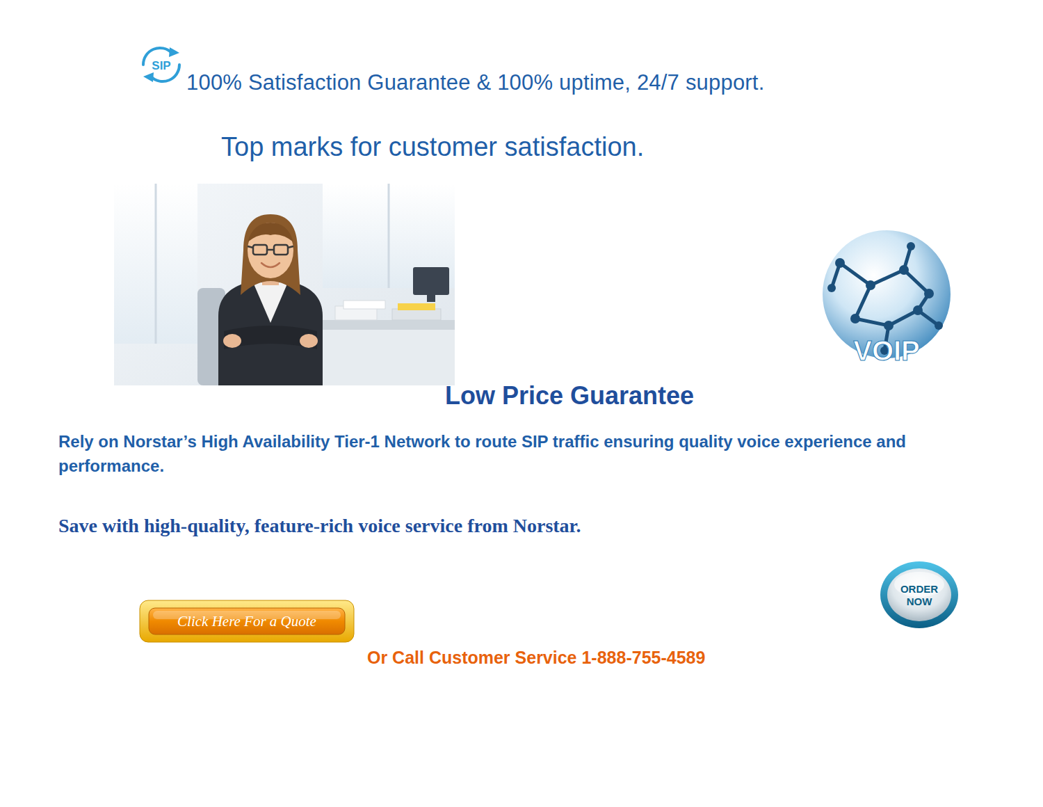SIP
100% Satisfaction Guarantee & 100% uptime, 24/7 support.
Top marks for customer satisfaction.
VOIP
Low Price Guarantee
Rely on Norstar’s High Availability Tier-1 Network to route SIP traffic ensuring quality voice experience and performance.
Save with high-quality, feature-rich voice service from Norstar.
Click Here For a Quote ORDER NOW
Or Call Customer Service 1-888-755-4589